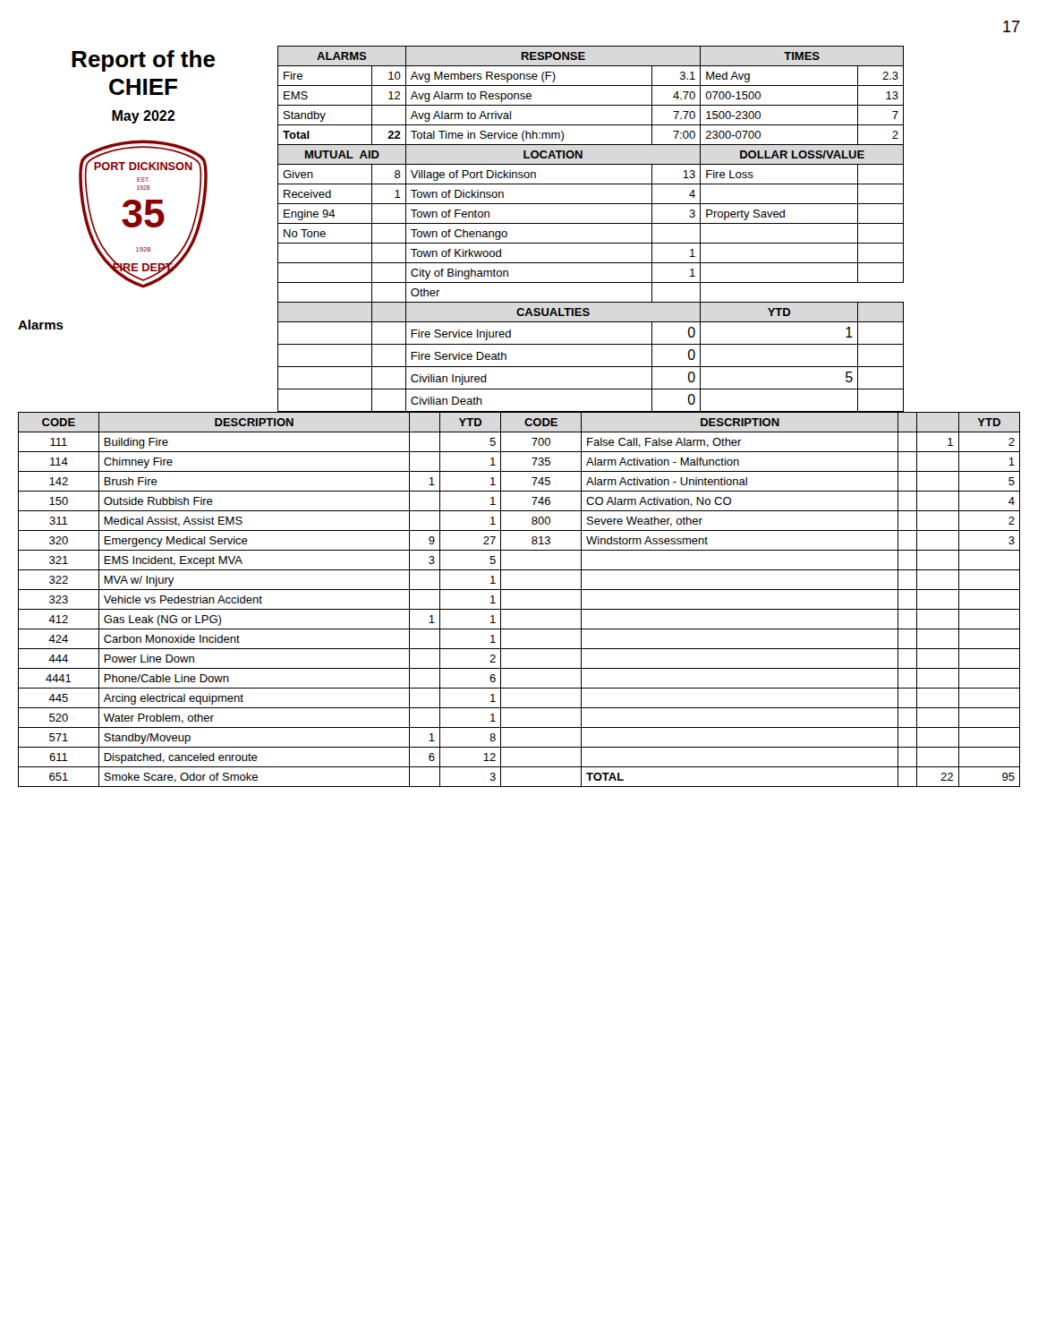17
Report of the
CHIEF
May 2022
PORT DICKINSON EST. 1928 35 1928 FIRE DEPT.
Alarms
| ALARMS | RESPONSE | TIMES |
| Fire | 10 | Avg Members Response (F) | 3.1 | Med Avg | 2.3 |
| EMS | 12 | Avg Alarm to Response | 4.70 | 0700-1500 | 13 |
| Standby | | Avg Alarm to Arrival | 7.70 | 1500-2300 | 7 |
| Total | 22 | Total Time in Service (hh:mm) | 7:00 | 2300-0700 | 2 |
| MUTUAL AID | LOCATION | DOLLAR LOSS/VALUE |
| Given | 8 | Village of Port Dickinson | 13 | Fire Loss | |
| Received | 1 | Town of Dickinson | 4 | | |
| Engine 94 | | Town of Fenton | 3 | Property Saved | |
| No Tone | | Town of Chenango | | | |
| | | Town of Kirkwood | 1 | | |
| | | City of Binghamton | 1 | | |
| | | Other | | | |
| | | CASUALTIES | YTD | |
| | | Fire Service Injured | 0 | 1 | |
| | | Fire Service Death | 0 | | |
| | | Civilian Injured | 0 | 5 | |
| | | Civilian Death | 0 | | |
| CODE | DESCRIPTION | | YTD | CODE | DESCRIPTION | | | YTD |
| 111 | Building Fire | | 5 | 700 | False Call, False Alarm, Other | | 1 | 2 |
| 114 | Chimney Fire | | 1 | 735 | Alarm Activation - Malfunction | | | 1 |
| 142 | Brush Fire | 1 | 1 | 745 | Alarm Activation - Unintentional | | | 5 |
| 150 | Outside Rubbish Fire | | 1 | 746 | CO Alarm Activation, No CO | | | 4 |
| 311 | Medical Assist, Assist EMS | | 1 | 800 | Severe Weather, other | | | 2 |
| 320 | Emergency Medical Service | 9 | 27 | 813 | Windstorm Assessment | | | 3 |
| 321 | EMS Incident, Except MVA | 3 | 5 | | | | | |
| 322 | MVA w/ Injury | | 1 | | | | | |
| 323 | Vehicle vs Pedestrian Accident | | 1 | | | | | |
| 412 | Gas Leak (NG or LPG) | 1 | 1 | | | | | |
| 424 | Carbon Monoxide Incident | | 1 | | | | | |
| 444 | Power Line Down | | 2 | | | | | |
| 4441 | Phone/Cable Line Down | | 6 | | | | | |
| 445 | Arcing electrical equipment | | 1 | | | | | |
| 520 | Water Problem, other | | 1 | | | | | |
| 571 | Standby/Moveup | 1 | 8 | | | | | |
| 611 | Dispatched, canceled enroute | 6 | 12 | | | | | |
| 651 | Smoke Scare, Odor of Smoke | | 3 | | TOTAL | | 22 | 95 |